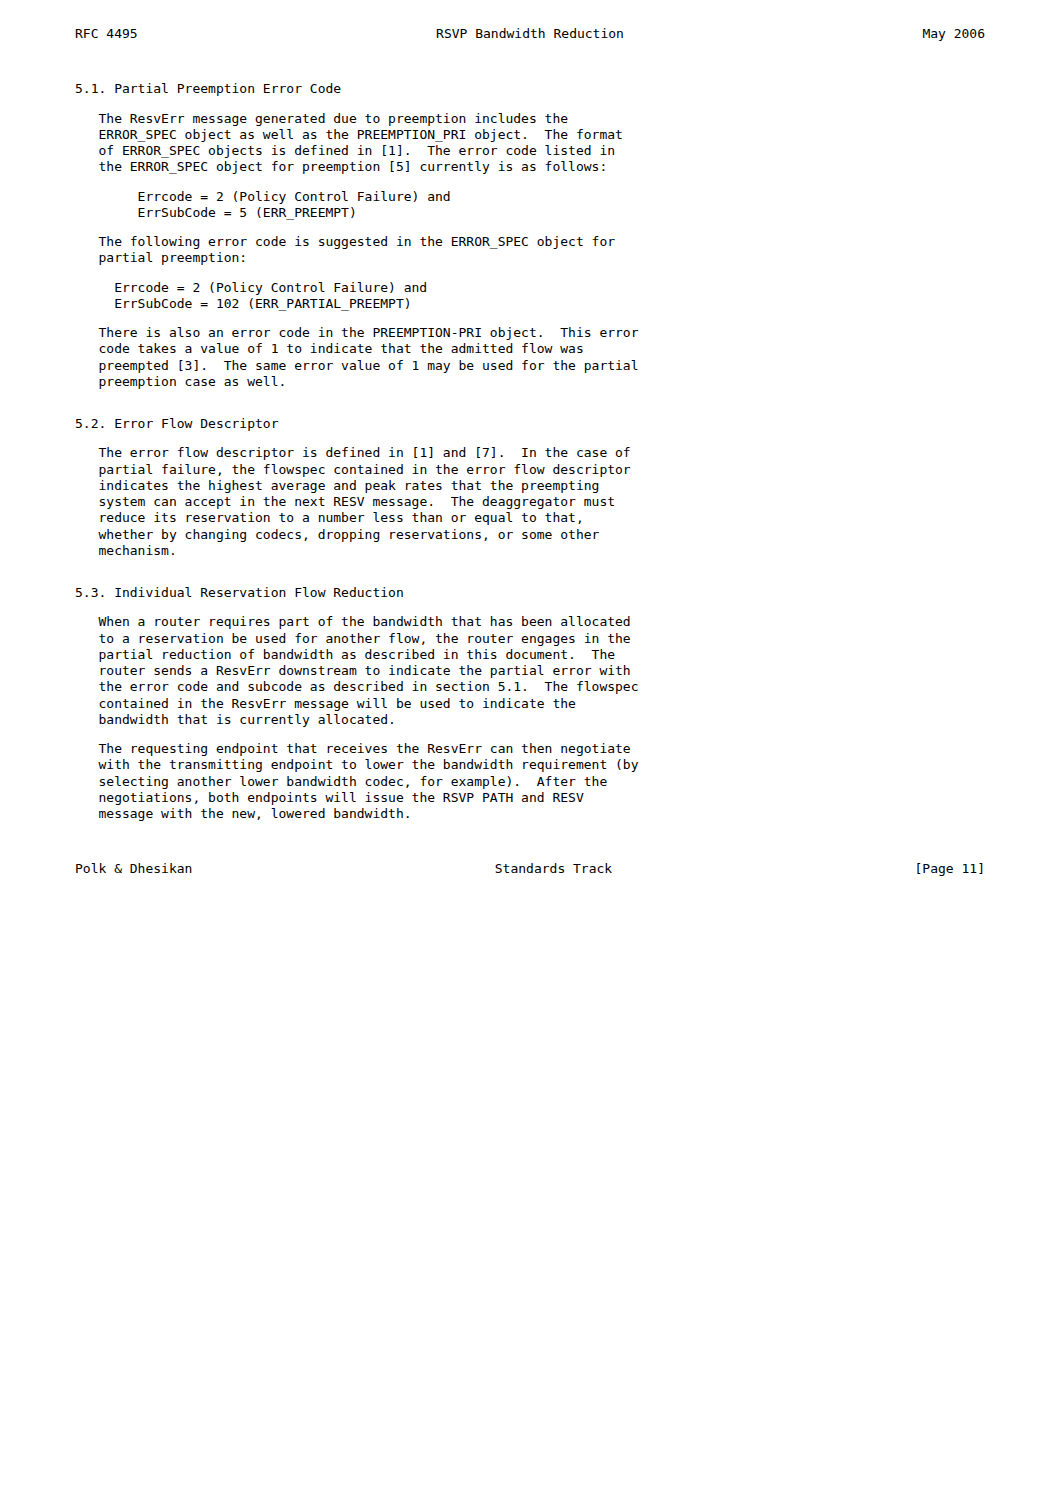RFC 4495 RSVP Bandwidth Reduction May 2006
5.1. Partial Preemption Error Code
The ResvErr message generated due to preemption includes the ERROR_SPEC object as well as the PREEMPTION_PRI object. The format of ERROR_SPEC objects is defined in [1]. The error code listed in the ERROR_SPEC object for preemption [5] currently is as follows:
        Errcode = 2 (Policy Control Failure) and
        ErrSubCode = 5 (ERR_PREEMPT)
The following error code is suggested in the ERROR_SPEC object for partial preemption:
     Errcode = 2 (Policy Control Failure) and
     ErrSubCode = 102 (ERR_PARTIAL_PREEMPT)
There is also an error code in the PREEMPTION-PRI object. This error code takes a value of 1 to indicate that the admitted flow was preempted [3]. The same error value of 1 may be used for the partial preemption case as well.
5.2. Error Flow Descriptor
The error flow descriptor is defined in [1] and [7]. In the case of partial failure, the flowspec contained in the error flow descriptor indicates the highest average and peak rates that the preempting system can accept in the next RESV message. The deaggregator must reduce its reservation to a number less than or equal to that, whether by changing codecs, dropping reservations, or some other mechanism.
5.3. Individual Reservation Flow Reduction
When a router requires part of the bandwidth that has been allocated to a reservation be used for another flow, the router engages in the partial reduction of bandwidth as described in this document. The router sends a ResvErr downstream to indicate the partial error with the error code and subcode as described in section 5.1. The flowspec contained in the ResvErr message will be used to indicate the bandwidth that is currently allocated.
The requesting endpoint that receives the ResvErr can then negotiate with the transmitting endpoint to lower the bandwidth requirement (by selecting another lower bandwidth codec, for example). After the negotiations, both endpoints will issue the RSVP PATH and RESV message with the new, lowered bandwidth.
Polk & Dhesikan Standards Track [Page 11]